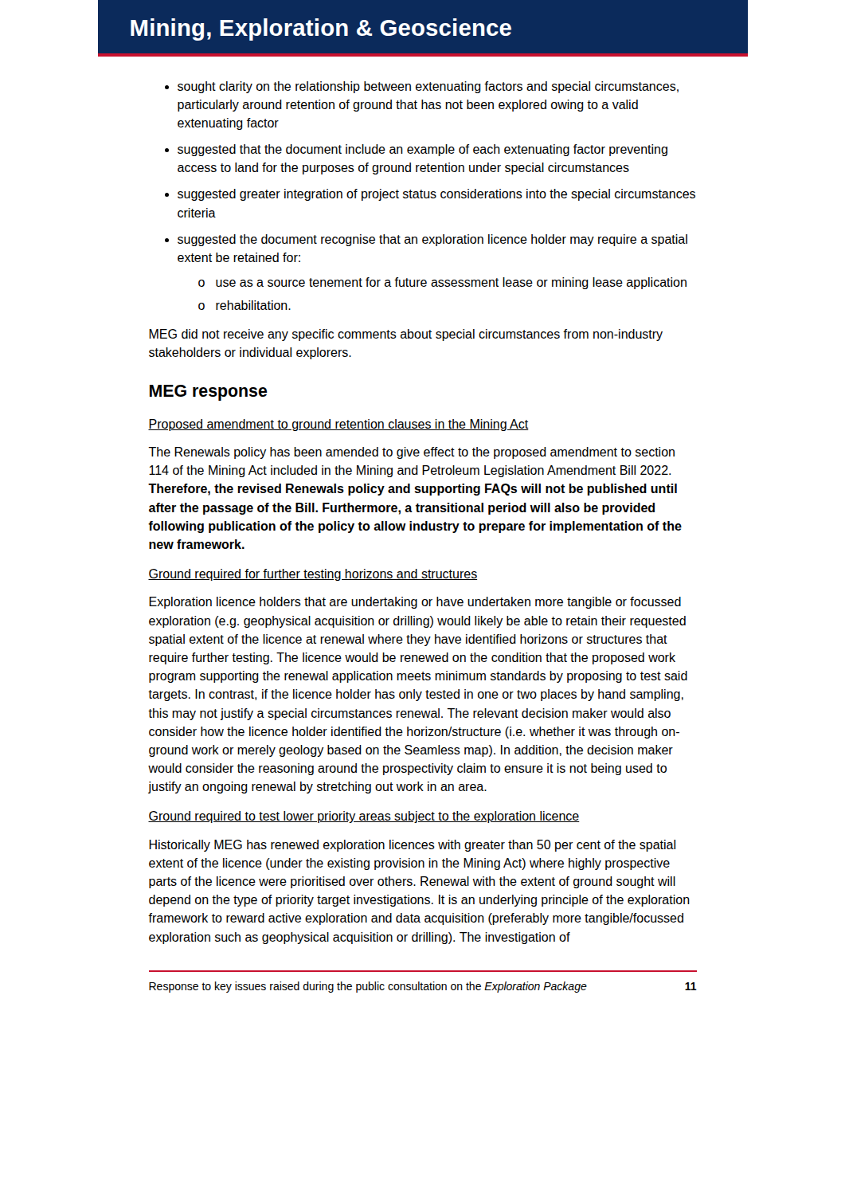Mining, Exploration & Geoscience
sought clarity on the relationship between extenuating factors and special circumstances, particularly around retention of ground that has not been explored owing to a valid extenuating factor
suggested that the document include an example of each extenuating factor preventing access to land for the purposes of ground retention under special circumstances
suggested greater integration of project status considerations into the special circumstances criteria
suggested the document recognise that an exploration licence holder may require a spatial extent be retained for:
use as a source tenement for a future assessment lease or mining lease application
rehabilitation.
MEG did not receive any specific comments about special circumstances from non-industry stakeholders or individual explorers.
MEG response
Proposed amendment to ground retention clauses in the Mining Act
The Renewals policy has been amended to give effect to the proposed amendment to section 114 of the Mining Act included in the Mining and Petroleum Legislation Amendment Bill 2022. Therefore, the revised Renewals policy and supporting FAQs will not be published until after the passage of the Bill. Furthermore, a transitional period will also be provided following publication of the policy to allow industry to prepare for implementation of the new framework.
Ground required for further testing horizons and structures
Exploration licence holders that are undertaking or have undertaken more tangible or focussed exploration (e.g. geophysical acquisition or drilling) would likely be able to retain their requested spatial extent of the licence at renewal where they have identified horizons or structures that require further testing. The licence would be renewed on the condition that the proposed work program supporting the renewal application meets minimum standards by proposing to test said targets. In contrast, if the licence holder has only tested in one or two places by hand sampling, this may not justify a special circumstances renewal. The relevant decision maker would also consider how the licence holder identified the horizon/structure (i.e. whether it was through on-ground work or merely geology based on the Seamless map). In addition, the decision maker would consider the reasoning around the prospectivity claim to ensure it is not being used to justify an ongoing renewal by stretching out work in an area.
Ground required to test lower priority areas subject to the exploration licence
Historically MEG has renewed exploration licences with greater than 50 per cent of the spatial extent of the licence (under the existing provision in the Mining Act) where highly prospective parts of the licence were prioritised over others. Renewal with the extent of ground sought will depend on the type of priority target investigations. It is an underlying principle of the exploration framework to reward active exploration and data acquisition (preferably more tangible/focussed exploration such as geophysical acquisition or drilling). The investigation of
Response to key issues raised during the public consultation on the Exploration Package
11